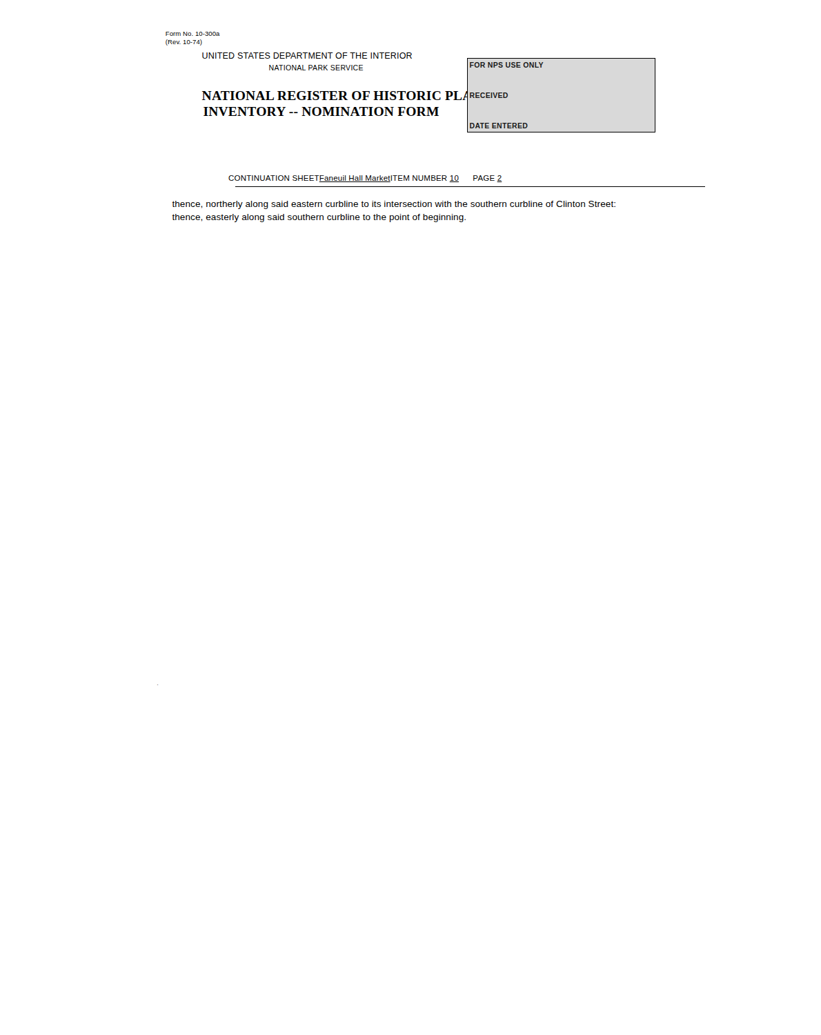Form No. 10-300a
(Rev. 10-74)
UNITED STATES DEPARTMENT OF THE INTERIOR
NATIONAL PARK SERVICE
NATIONAL REGISTER OF HISTORIC PLACES INVENTORY -- NOMINATION FORM
FOR NPS USE ONLY
RECEIVED
DATE ENTERED
CONTINUATION SHEET Faneuil Hall Market ITEM NUMBER 10 PAGE 2
thence, northerly along said eastern curbline to its intersection with the southern curbline of Clinton Street: thence, easterly along said southern curbline to the point of beginning.
.